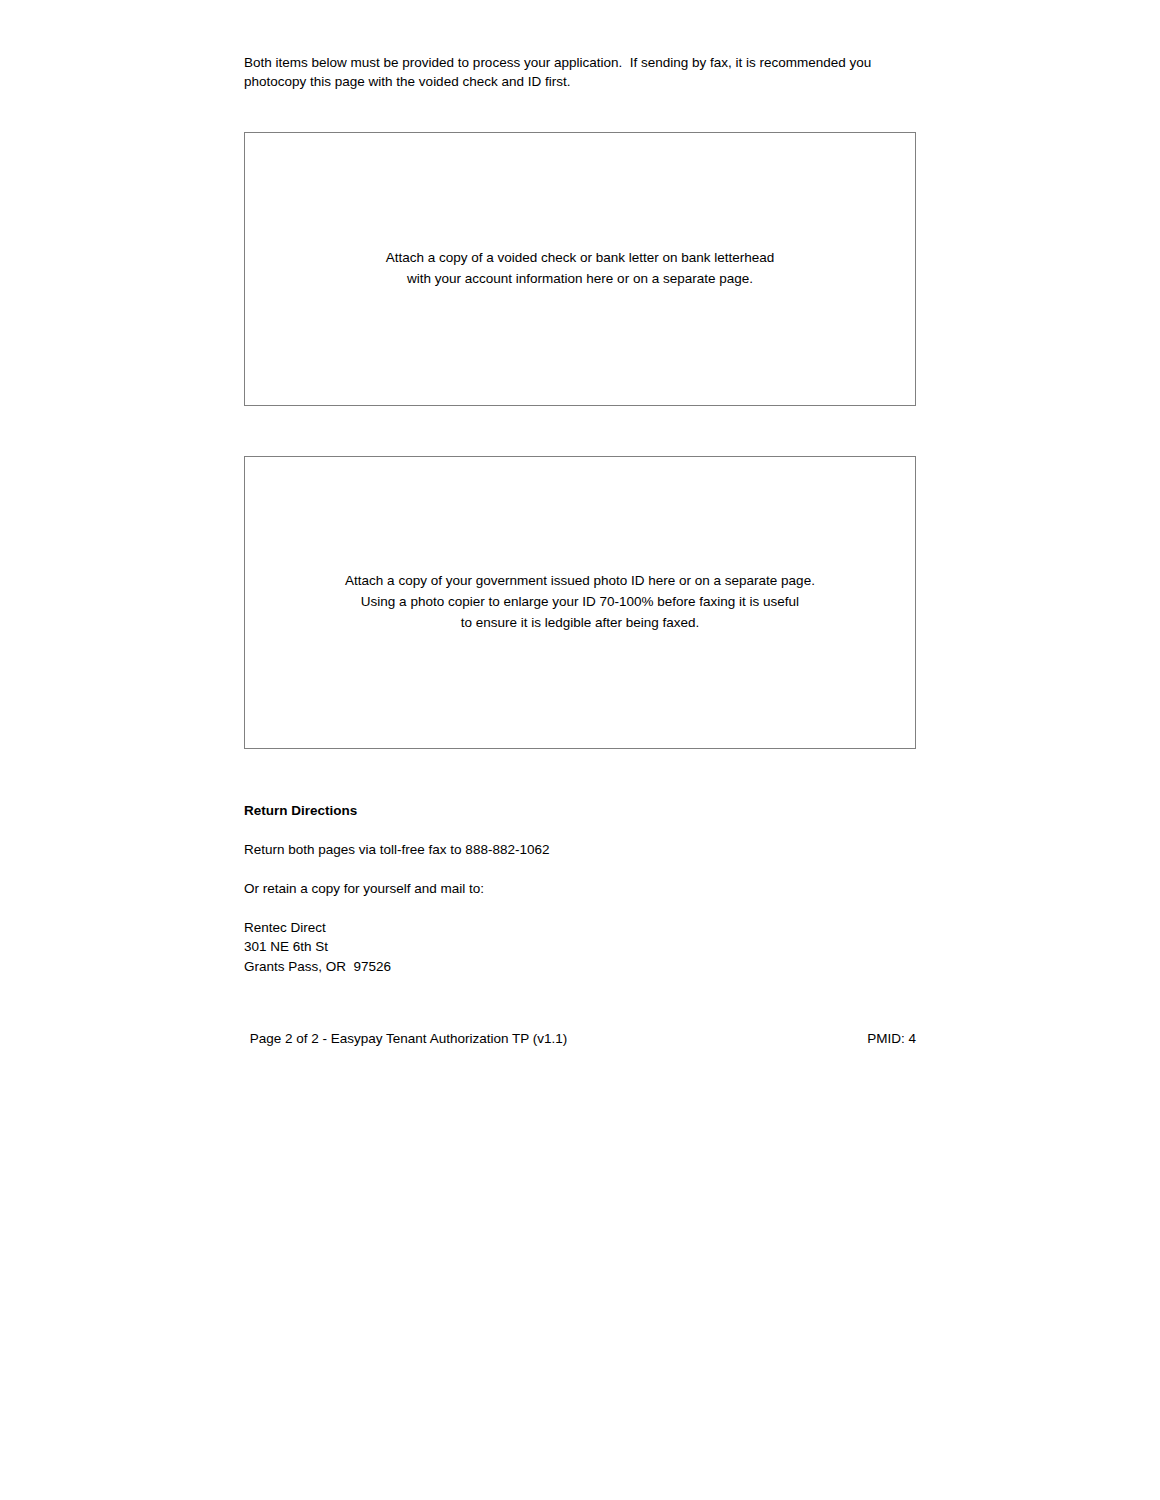Both items below must be provided to process your application. If sending by fax, it is recommended you photocopy this page with the voided check and ID first.
Attach a copy of a voided check or bank letter on bank letterhead
with your account information here or on a separate page.
Attach a copy of your government issued photo ID here or on a separate page.
Using a photo copier to enlarge your ID 70-100% before faxing it is useful
to ensure it is ledgible after being faxed.
Return Directions
Return both pages via toll-free fax to 888-882-1062
Or retain a copy for yourself and mail to:
Rentec Direct 301 NE 6th St Grants Pass, OR 97526
Page 2 of 2 - Easypay Tenant Authorization TP (v1.1)
PMID: 4